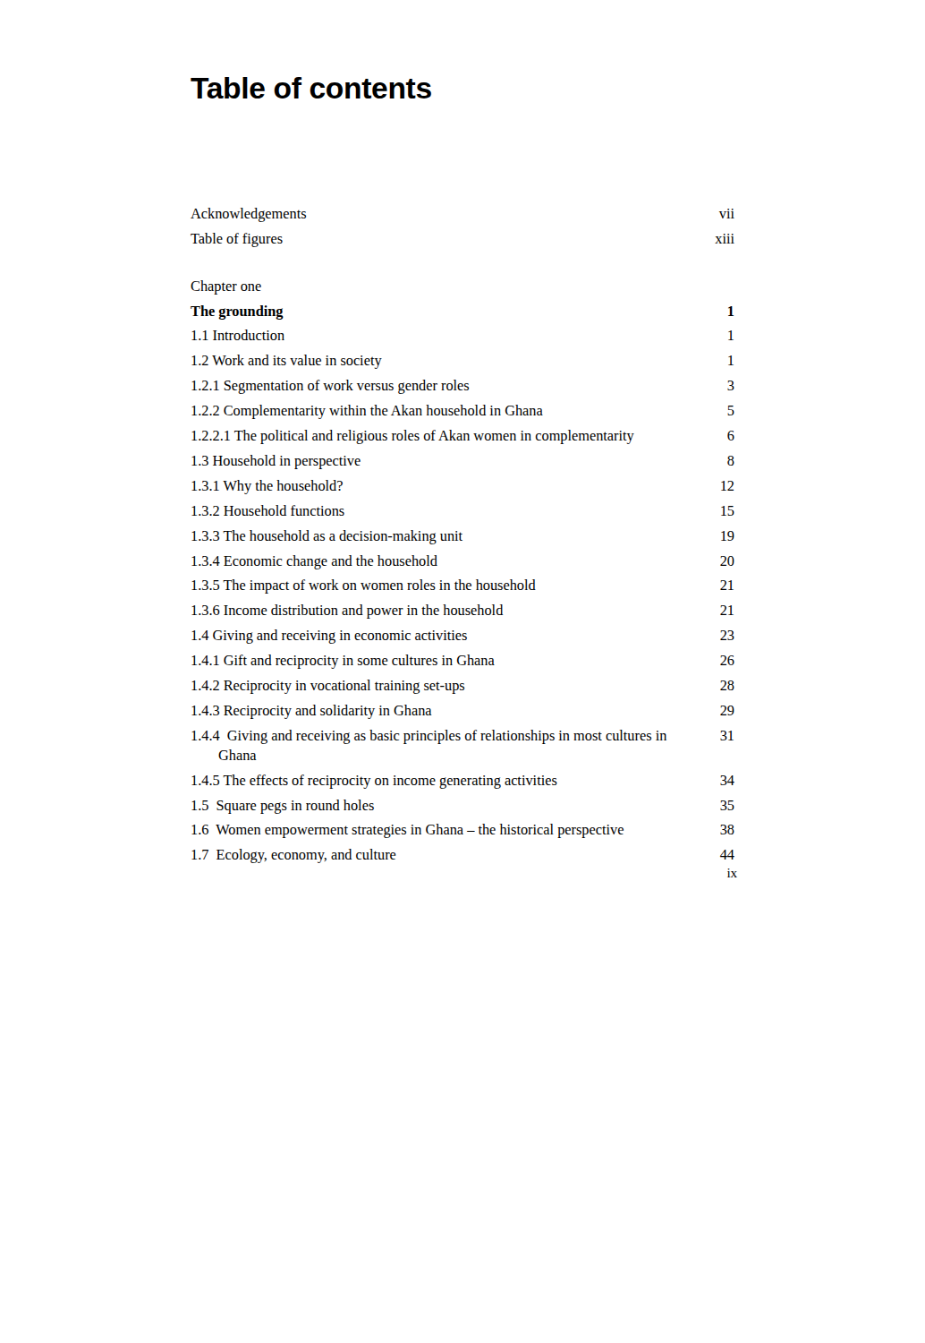Table of contents
| Acknowledgements | vii |
| Table of figures | xiii |
| Chapter one | |
| The grounding | 1 |
| 1.1 Introduction | 1 |
| 1.2 Work and its value in society | 1 |
| 1.2.1 Segmentation of work versus gender roles | 3 |
| 1.2.2 Complementarity within the Akan household in Ghana | 5 |
| 1.2.2.1 The political and religious roles of Akan women in complementarity | 6 |
| 1.3 Household in perspective | 8 |
| 1.3.1 Why the household? | 12 |
| 1.3.2 Household functions | 15 |
| 1.3.3 The household as a decision-making unit | 19 |
| 1.3.4 Economic change and the household | 20 |
| 1.3.5 The impact of work on women roles in the household | 21 |
| 1.3.6 Income distribution and power in the household | 21 |
| 1.4 Giving and receiving in economic activities | 23 |
| 1.4.1 Gift and reciprocity in some cultures in Ghana | 26 |
| 1.4.2 Reciprocity in vocational training set-ups | 28 |
| 1.4.3 Reciprocity and solidarity in Ghana | 29 |
| 1.4.4 Giving and receiving as basic principles of relationships in most cultures in Ghana | 31 |
| 1.4.5 The effects of reciprocity on income generating activities | 34 |
| 1.5 Square pegs in round holes | 35 |
| 1.6 Women empowerment strategies in Ghana – the historical perspective | 38 |
| 1.7 Ecology, economy, and culture | 44 |
ix